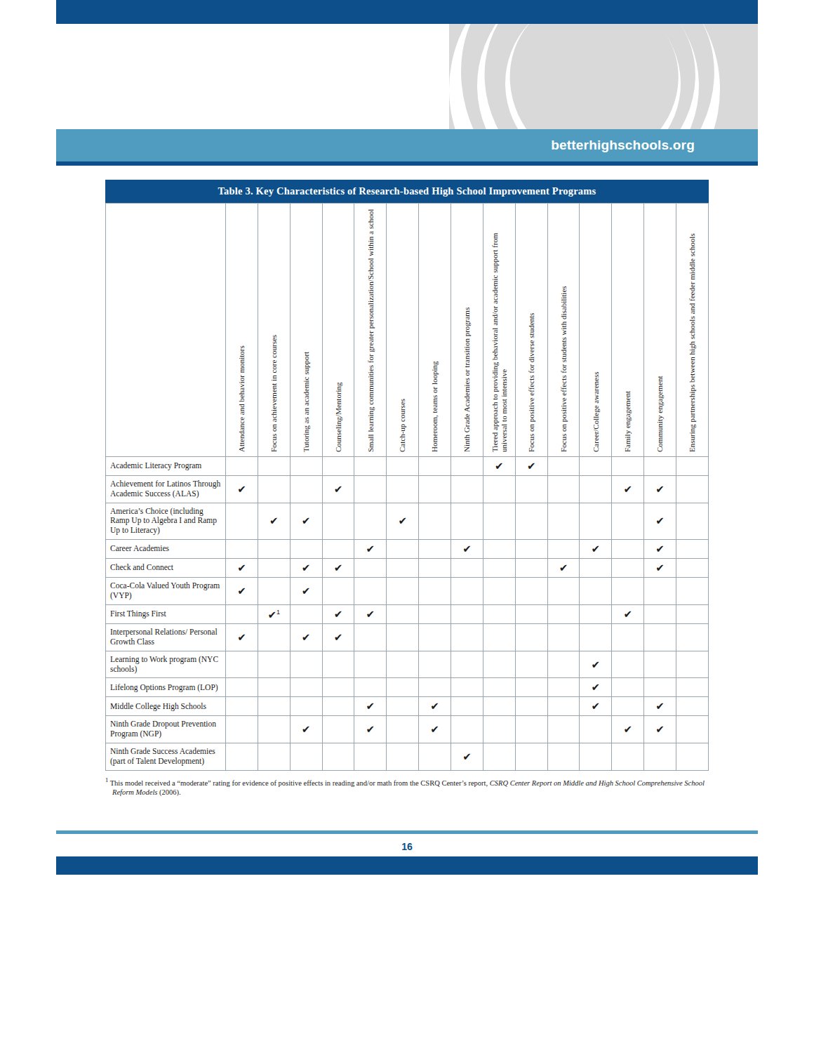betterhighschools. org
Table 3. Key Characteristics of Research-based High School Improvement Programs
| | Attendance and behavior monitors | Focus on achievement in core courses | Tutoring as an academic support | Counseling/Mentoring | Small learning communities for greater personalization/School within a school | Catch-up courses | Homeroom, teams or looping | Ninth Grade Academies or transition programs | Tiered approach to providing behavioral and/or academic support from universal to most intensive | Focus on positive effects for diverse students | Focus on positive effects for students with disabilities | Career/College awareness | Family engagement | Community engagement | Ensuring partnerships between high schools and feeder middle schools |
| --- | --- | --- | --- | --- | --- | --- | --- | --- | --- | --- | --- | --- | --- | --- | --- |
| Academic Literacy Program | | | | | | | | | ✔ | ✔ | | | | | |
| Achievement for Latinos Through Academic Success (ALAS) | ✔ | | | ✔ | | | | | | | | | ✔ | ✔ | |
| America’s Choice (including Ramp Up to Algebra I and Ramp Up to Literacy) | | ✔ | ✔ | | | ✔ | | | | | | | | ✔ | |
| Career Academies | | | | | ✔ | | | ✔ | | | | ✔ | | ✔ | |
| Check and Connect | ✔ | | ✔ | ✔ | | | | | | | ✔ | | | ✔ | |
| Coca-Cola Valued Youth Program (VYP) | ✔ | | ✔ | | | | | | | | | | | | |
| First Things First | | ✔ 1 | | ✔ | ✔ | | | | | | | | ✔ | | |
| Interpersonal Relations/ Personal Growth Class | ✔ | | ✔ | ✔ | | | | | | | | | | | |
| Learning to Work program (NYC schools) | | | | | | | | | | | | ✔ | | | |
| Lifelong Options Program (LOP) | | | | | | | | | | | | ✔ | | | |
| Middle College High Schools | | | | | ✔ | | ✔ | | | | | ✔ | | ✔ | |
| Ninth Grade Dropout Prevention Program (NGP) | | | ✔ | | ✔ | | ✔ | | | | | | ✔ | ✔ | |
| Ninth Grade Success Academies (part of Talent Development) | | | | | | | | ✔ | | | | | | | |
1 This model received a “moderate” rating for evidence of positive effects in reading and/or math from the CSRQ Center’s report, CSRQ Center Report on Middle and High School Comprehensive School Reform Models (2006).
16